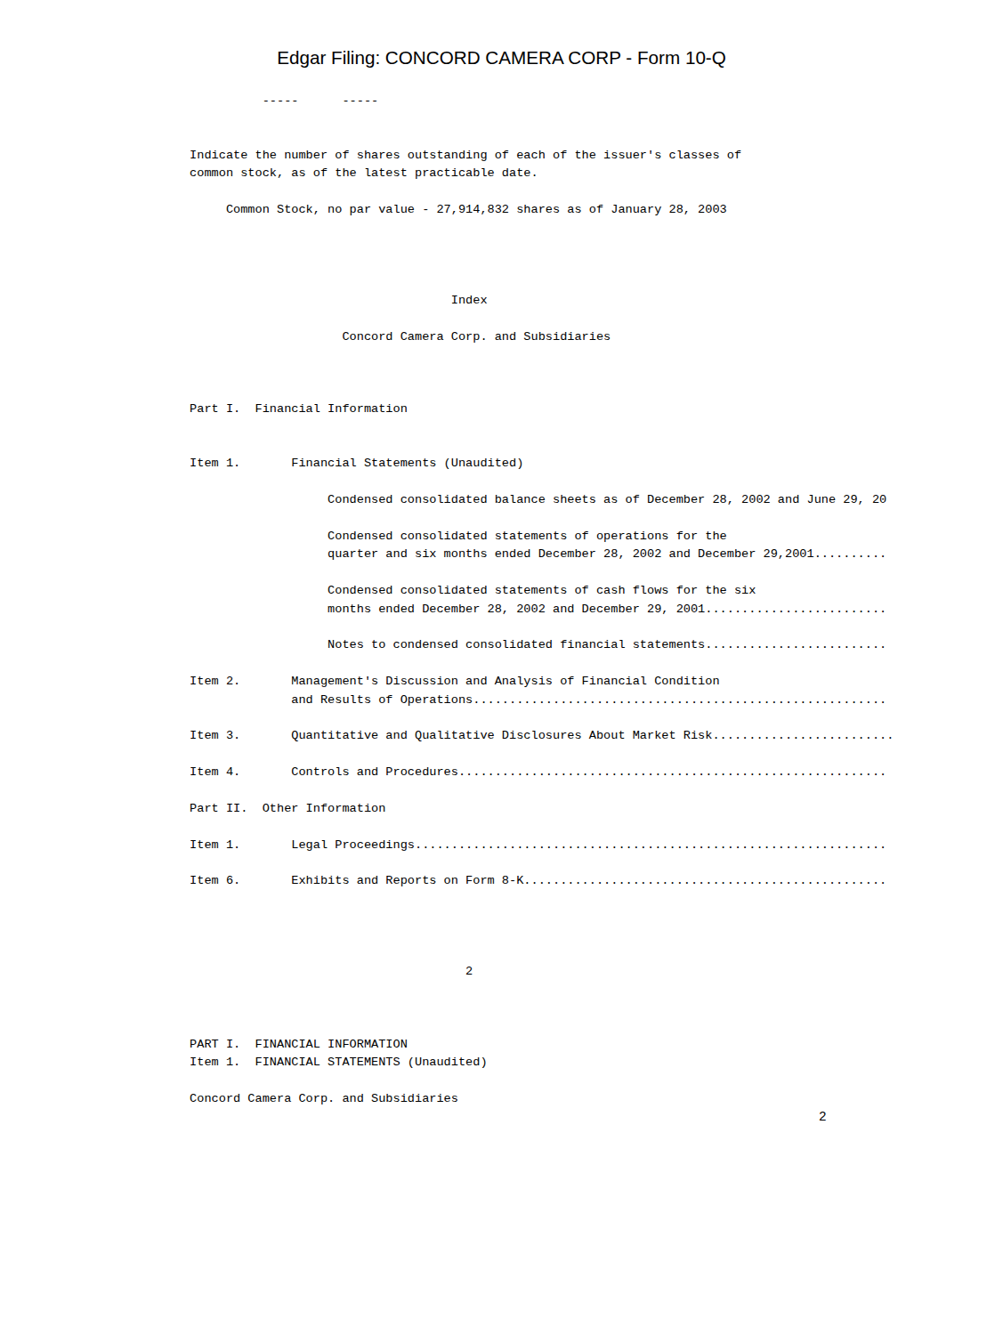Edgar Filing: CONCORD CAMERA CORP - Form 10-Q
          -----      -----


Indicate the number of shares outstanding of each of the issuer's classes of
common stock, as of the latest practicable date.

     Common Stock, no par value - 27,914,832 shares as of January 28, 2003




                                    Index

                     Concord Camera Corp. and Subsidiaries



Part I.  Financial Information


Item 1.       Financial Statements (Unaudited)

                   Condensed consolidated balance sheets as of December 28, 2002 and June 29, 20

                   Condensed consolidated statements of operations for the
                   quarter and six months ended December 28, 2002 and December 29,2001..........

                   Condensed consolidated statements of cash flows for the six
                   months ended December 28, 2002 and December 29, 2001.........................

                   Notes to condensed consolidated financial statements.........................

Item 2.       Management's Discussion and Analysis of Financial Condition
              and Results of Operations.........................................................

Item 3.       Quantitative and Qualitative Disclosures About Market Risk.........................

Item 4.       Controls and Procedures...........................................................

Part II.  Other Information

Item 1.       Legal Proceedings.................................................................

Item 6.       Exhibits and Reports on Form 8-K..................................................




                                      2



PART I.  FINANCIAL INFORMATION
Item 1.  FINANCIAL STATEMENTS (Unaudited)

Concord Camera Corp. and Subsidiaries
2